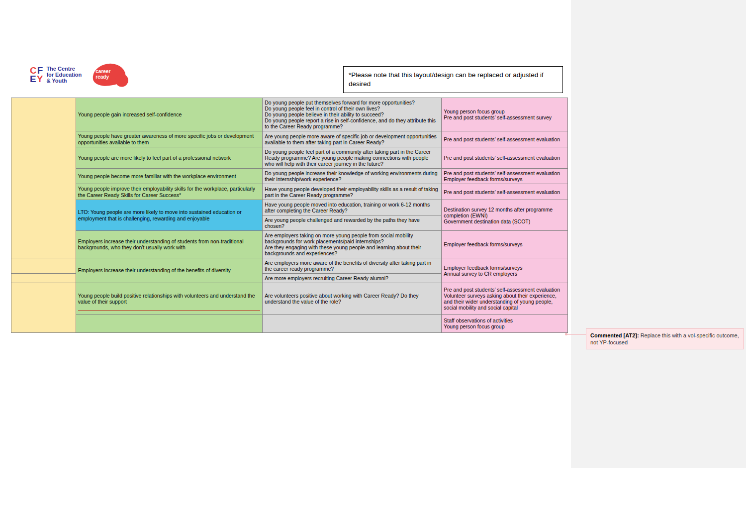CF
EY
The Centre
for Education
& Youth
career
ready
*Please note that this layout/design can be replaced or adjusted if desired
| | Young people gain increased self-confidence | Do young people put themselves forward for more opportunities? Do young people feel in control of their own lives? Do young people believe in their ability to succeed? Do young people report a rise in self-confidence, and do they attribute this to the Career Ready programme? | Young person focus group Pre and post students’ self-assessment survey |
| Young people have greater awareness of more specific jobs or development opportunities available to them | Are young people more aware of specific job or development opportunities available to them after taking part in Career Ready? | Pre and post students’ self-assessment evaluation |
| Young people are more likely to feel part of a professional network | Do young people feel part of a community after taking part in the Career Ready programme? Are young people making connections with people who will help with their career journey in the future? | Pre and post students’ self-assessment evaluation |
| Young people become more familiar with the workplace environment | Do young people increase their knowledge of working environments during their internship/work experience? | Pre and post students’ self-assessment evaluation Employer feedback forms/surveys |
| Young people improve their employability skills for the workplace, particularly the Career Ready Skills for Career Success* | Have young people developed their employability skills as a result of taking part in the Career Ready programme? | Pre and post students’ self-assessment evaluation |
| LTO: Young people are more likely to move into sustained education or employment that is challenging, rewarding and enjoyable | Have young people moved into education, training or work 6-12 months after completing the Career Ready? | Destination survey 12 months after programme completion (EWNI) Government destination data (SCOT) |
| Are young people challenged and rewarded by the paths they have chosen? |
| Employers increase their understanding of students from non-traditional backgrounds, who they don’t usually work with | Are employers taking on more young people from social mobility backgrounds for work placements/paid internships? Are they engaging with these young people and learning about their backgrounds and experiences? | Employer feedback forms/surveys |
| | Employers increase their understanding of the benefits of diversity | Are employers more aware of the benefits of diversity after taking part in the career ready programme? | Employer feedback forms/surveys Annual survey to CR employers |
| | Are more employers recruiting Career Ready alumni? |
| | Young people build positive relationships with volunteers and understand the value of their support | Are volunteers positive about working with Career Ready? Do they understand the value of the role? | Pre and post students’ self-assessment evaluation Volunteer surveys asking about their experience, and their wider understanding of young people, social mobility and social capital |
| | | Staff observations of activities Young person focus group |
Commented [AT2]: Replace this with a vol-specific outcome, not YP-focused